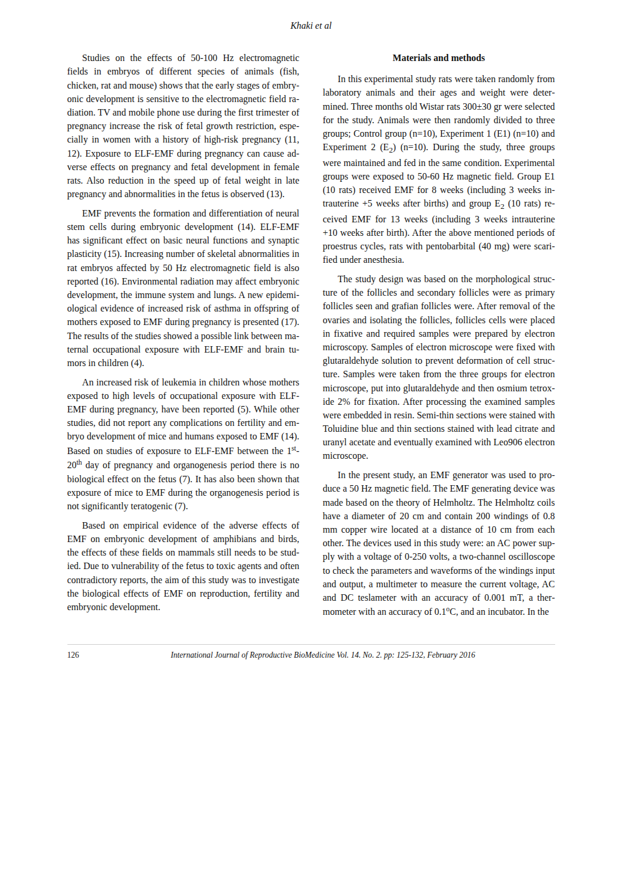Khaki et al
Studies on the effects of 50-100 Hz electromagnetic fields in embryos of different species of animals (fish, chicken, rat and mouse) shows that the early stages of embryonic development is sensitive to the electromagnetic field radiation. TV and mobile phone use during the first trimester of pregnancy increase the risk of fetal growth restriction, especially in women with a history of high-risk pregnancy (11, 12). Exposure to ELF-EMF during pregnancy can cause adverse effects on pregnancy and fetal development in female rats. Also reduction in the speed up of fetal weight in late pregnancy and abnormalities in the fetus is observed (13).
EMF prevents the formation and differentiation of neural stem cells during embryonic development (14). ELF-EMF has significant effect on basic neural functions and synaptic plasticity (15). Increasing number of skeletal abnormalities in rat embryos affected by 50 Hz electromagnetic field is also reported (16). Environmental radiation may affect embryonic development, the immune system and lungs. A new epidemiological evidence of increased risk of asthma in offspring of mothers exposed to EMF during pregnancy is presented (17). The results of the studies showed a possible link between maternal occupational exposure with ELF-EMF and brain tumors in children (4).
An increased risk of leukemia in children whose mothers exposed to high levels of occupational exposure with ELF-EMF during pregnancy, have been reported (5). While other studies, did not report any complications on fertility and embryo development of mice and humans exposed to EMF (14). Based on studies of exposure to ELF-EMF between the 1st-20th day of pregnancy and organogenesis period there is no biological effect on the fetus (7). It has also been shown that exposure of mice to EMF during the organogenesis period is not significantly teratogenic (7).
Based on empirical evidence of the adverse effects of EMF on embryonic development of amphibians and birds, the effects of these fields on mammals still needs to be studied. Due to vulnerability of the fetus to toxic agents and often contradictory reports, the aim of this study was to investigate the biological effects of EMF on reproduction, fertility and embryonic development.
Materials and methods
In this experimental study rats were taken randomly from laboratory animals and their ages and weight were determined. Three months old Wistar rats 300±30 gr were selected for the study. Animals were then randomly divided to three groups; Control group (n=10), Experiment 1 (E1) (n=10) and Experiment 2 (E2) (n=10). During the study, three groups were maintained and fed in the same condition. Experimental groups were exposed to 50-60 Hz magnetic field. Group E1 (10 rats) received EMF for 8 weeks (including 3 weeks intrauterine +5 weeks after births) and group E2 (10 rats) received EMF for 13 weeks (including 3 weeks intrauterine +10 weeks after birth). After the above mentioned periods of proestrus cycles, rats with pentobarbital (40 mg) were scarified under anesthesia.
The study design was based on the morphological structure of the follicles and secondary follicles were as primary follicles seen and grafian follicles were. After removal of the ovaries and isolating the follicles, follicles cells were placed in fixative and required samples were prepared by electron microscopy. Samples of electron microscope were fixed with glutaraldehyde solution to prevent deformation of cell structure. Samples were taken from the three groups for electron microscope, put into glutaraldehyde and then osmium tetroxide 2% for fixation. After processing the examined samples were embedded in resin. Semi-thin sections were stained with Toluidine blue and thin sections stained with lead citrate and uranyl acetate and eventually examined with Leo906 electron microscope.
In the present study, an EMF generator was used to produce a 50 Hz magnetic field. The EMF generating device was made based on the theory of Helmholtz. The Helmholtz coils have a diameter of 20 cm and contain 200 windings of 0.8 mm copper wire located at a distance of 10 cm from each other. The devices used in this study were: an AC power supply with a voltage of 0-250 volts, a two-channel oscilloscope to check the parameters and waveforms of the windings input and output, a multimeter to measure the current voltage, AC and DC teslameter with an accuracy of 0.001 mT, a thermometer with an accuracy of 0.1oC, and an incubator. In the
126
International Journal of Reproductive BioMedicine Vol. 14. No. 2. pp: 125-132, February 2016